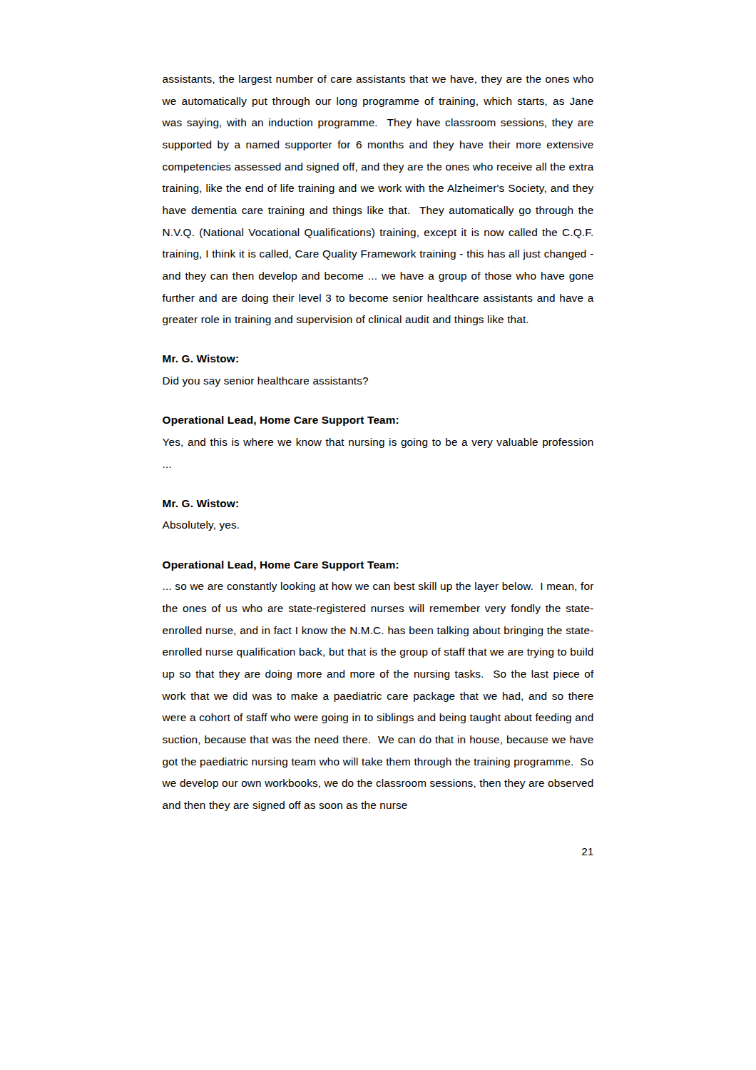assistants, the largest number of care assistants that we have, they are the ones who we automatically put through our long programme of training, which starts, as Jane was saying, with an induction programme. They have classroom sessions, they are supported by a named supporter for 6 months and they have their more extensive competencies assessed and signed off, and they are the ones who receive all the extra training, like the end of life training and we work with the Alzheimer's Society, and they have dementia care training and things like that. They automatically go through the N.V.Q. (National Vocational Qualifications) training, except it is now called the C.Q.F. training, I think it is called, Care Quality Framework training - this has all just changed - and they can then develop and become ... we have a group of those who have gone further and are doing their level 3 to become senior healthcare assistants and have a greater role in training and supervision of clinical audit and things like that.
Mr. G. Wistow:
Did you say senior healthcare assistants?
Operational Lead, Home Care Support Team:
Yes, and this is where we know that nursing is going to be a very valuable profession ...
Mr. G. Wistow:
Absolutely, yes.
Operational Lead, Home Care Support Team:
... so we are constantly looking at how we can best skill up the layer below. I mean, for the ones of us who are state-registered nurses will remember very fondly the state-enrolled nurse, and in fact I know the N.M.C. has been talking about bringing the state-enrolled nurse qualification back, but that is the group of staff that we are trying to build up so that they are doing more and more of the nursing tasks. So the last piece of work that we did was to make a paediatric care package that we had, and so there were a cohort of staff who were going in to siblings and being taught about feeding and suction, because that was the need there. We can do that in house, because we have got the paediatric nursing team who will take them through the training programme. So we develop our own workbooks, we do the classroom sessions, then they are observed and then they are signed off as soon as the nurse
21